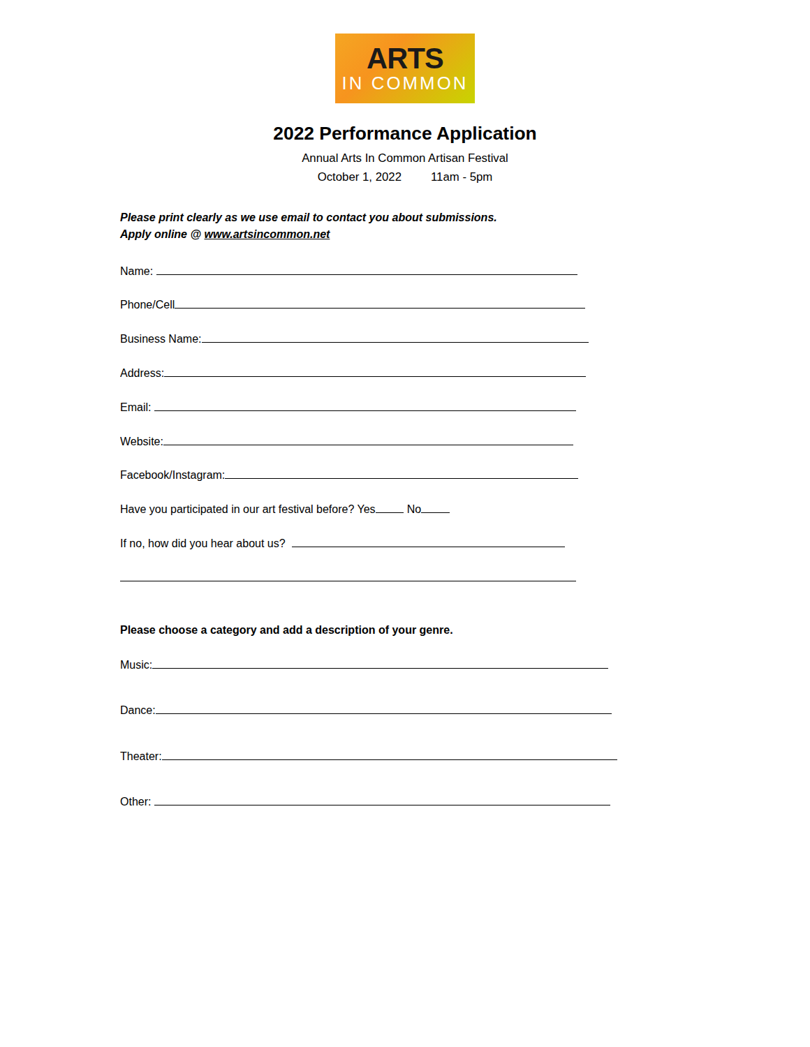ARTSIN COMMON
2022 Performance Application
Annual Arts In Common Artisan Festival
October 1, 202211am - 5pm
Please print clearly as we use email to contact you about submissions.
Apply online @ www.artsincommon.net
Name:
Phone/Cell
Business Name:
Address:
Email:
Website:
Facebook/Instagram:
Have you participated in our art festival before? Yes No
If no, how did you hear about us?
Please choose a category and add a description of your genre.
Music:
Dance:
Theater:
Other: